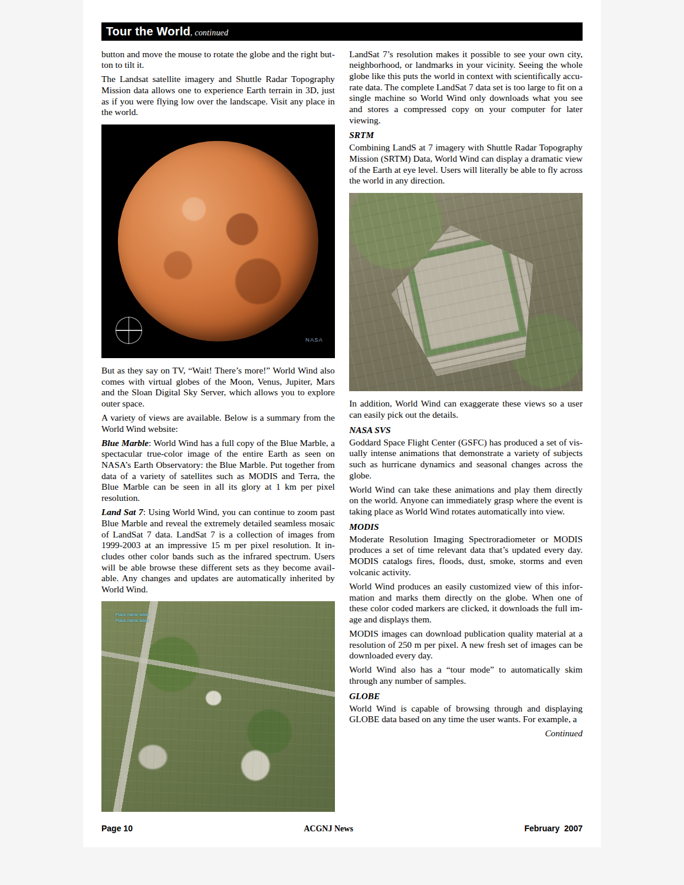Tour the World, continued
button and move the mouse to rotate the globe and the right button to tilt it.
The Landsat satellite imagery and Shuttle Radar Topography Mission data allows one to experience Earth terrain in 3D, just as if you were flying low over the landscape. Visit any place in the world.
NASA
But as they say on TV, “Wait! There’s more!” World Wind also comes with virtual globes of the Moon, Venus, Jupiter, Mars and the Sloan Digital Sky Server, which allows you to explore outer space.
A variety of views are available. Below is a summary from the World Wind website:
Blue Marble: World Wind has a full copy of the Blue Marble, a spectacular true-color image of the entire Earth as seen on NASA’s Earth Observatory: the Blue Marble. Put together from data of a variety of satellites such as MODIS and Terra, the Blue Marble can be seen in all its glory at 1 km per pixel resolution.
Land Sat 7: Using World Wind, you can continue to zoom past Blue Marble and reveal the extremely detailed seamless mosaic of LandSat 7 data. LandSat 7 is a collection of images from 1999-2003 at an impressive 15 m per pixel resolution. It includes other color bands such as the infrared spectrum. Users will be able browse these different sets as they become available. Any changes and updates are automatically inherited by World Wind.
Place name label
Place name label
LandSat 7’s resolution makes it possible to see your own city, neighborhood, or landmarks in your vicinity. Seeing the whole globe like this puts the world in context with scientifically accurate data. The complete LandSat 7 data set is too large to fit on a single machine so World Wind only downloads what you see and stores a compressed copy on your computer for later viewing.
SRTM
Combining LandS at 7 imagery with Shuttle Radar Topography Mission (SRTM) Data, World Wind can display a dramatic view of the Earth at eye level. Users will literally be able to fly across the world in any direction.
In addition, World Wind can exaggerate these views so a user can easily pick out the details.
NASA SVS
Goddard Space Flight Center (GSFC) has produced a set of visually intense animations that demonstrate a variety of subjects such as hurricane dynamics and seasonal changes across the globe.
World Wind can take these animations and play them directly on the world. Anyone can immediately grasp where the event is taking place as World Wind rotates automatically into view.
MODIS
Moderate Resolution Imaging Spectroradiometer or MODIS produces a set of time relevant data that’s updated every day. MODIS catalogs fires, floods, dust, smoke, storms and even volcanic activity.
World Wind produces an easily customized view of this information and marks them directly on the globe. When one of these color coded markers are clicked, it downloads the full image and displays them.
MODIS images can download publication quality material at a resolution of 250 m per pixel. A new fresh set of images can be downloaded every day.
World Wind also has a “tour mode” to automatically skim through any number of samples.
GLOBE
World Wind is capable of browsing through and displaying GLOBE data based on any time the user wants. For example, a
Continued
Page 10 ACGNJ News February 2007